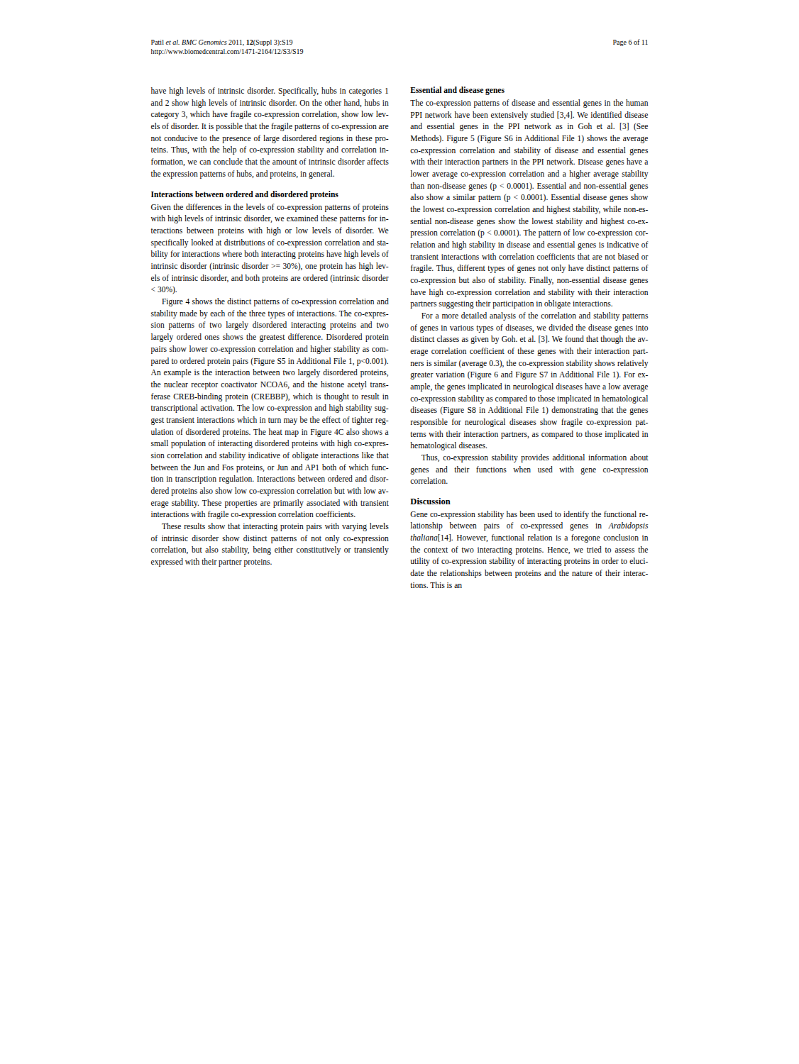Patil et al. BMC Genomics 2011, 12(Suppl 3):S19
http://www.biomedcentral.com/1471-2164/12/S3/S19
Page 6 of 11
have high levels of intrinsic disorder. Specifically, hubs in categories 1 and 2 show high levels of intrinsic disorder. On the other hand, hubs in category 3, which have fragile co-expression correlation, show low levels of disorder. It is possible that the fragile patterns of co-expression are not conducive to the presence of large disordered regions in these proteins. Thus, with the help of co-expression stability and correlation information, we can conclude that the amount of intrinsic disorder affects the expression patterns of hubs, and proteins, in general.
Interactions between ordered and disordered proteins
Given the differences in the levels of co-expression patterns of proteins with high levels of intrinsic disorder, we examined these patterns for interactions between proteins with high or low levels of disorder. We specifically looked at distributions of co-expression correlation and stability for interactions where both interacting proteins have high levels of intrinsic disorder (intrinsic disorder >= 30%), one protein has high levels of intrinsic disorder, and both proteins are ordered (intrinsic disorder < 30%).
Figure 4 shows the distinct patterns of co-expression correlation and stability made by each of the three types of interactions. The co-expression patterns of two largely disordered interacting proteins and two largely ordered ones shows the greatest difference. Disordered protein pairs show lower co-expression correlation and higher stability as compared to ordered protein pairs (Figure S5 in Additional File 1, p<0.001). An example is the interaction between two largely disordered proteins, the nuclear receptor coactivator NCOA6, and the histone acetyl transferase CREB-binding protein (CREBBP), which is thought to result in transcriptional activation. The low co-expression and high stability suggest transient interactions which in turn may be the effect of tighter regulation of disordered proteins. The heat map in Figure 4C also shows a small population of interacting disordered proteins with high co-expression correlation and stability indicative of obligate interactions like that between the Jun and Fos proteins, or Jun and AP1 both of which function in transcription regulation. Interactions between ordered and disordered proteins also show low co-expression correlation but with low average stability. These properties are primarily associated with transient interactions with fragile co-expression correlation coefficients.
These results show that interacting protein pairs with varying levels of intrinsic disorder show distinct patterns of not only co-expression correlation, but also stability, being either constitutively or transiently expressed with their partner proteins.
Essential and disease genes
The co-expression patterns of disease and essential genes in the human PPI network have been extensively studied [3,4]. We identified disease and essential genes in the PPI network as in Goh et al. [3] (See Methods). Figure 5 (Figure S6 in Additional File 1) shows the average co-expression correlation and stability of disease and essential genes with their interaction partners in the PPI network. Disease genes have a lower average co-expression correlation and a higher average stability than non-disease genes (p < 0.0001). Essential and non-essential genes also show a similar pattern (p < 0.0001). Essential disease genes show the lowest co-expression correlation and highest stability, while non-essential non-disease genes show the lowest stability and highest co-expression correlation (p < 0.0001). The pattern of low co-expression correlation and high stability in disease and essential genes is indicative of transient interactions with correlation coefficients that are not biased or fragile. Thus, different types of genes not only have distinct patterns of co-expression but also of stability. Finally, non-essential disease genes have high co-expression correlation and stability with their interaction partners suggesting their participation in obligate interactions.
For a more detailed analysis of the correlation and stability patterns of genes in various types of diseases, we divided the disease genes into distinct classes as given by Goh. et al. [3]. We found that though the average correlation coefficient of these genes with their interaction partners is similar (average 0.3), the co-expression stability shows relatively greater variation (Figure 6 and Figure S7 in Additional File 1). For example, the genes implicated in neurological diseases have a low average co-expression stability as compared to those implicated in hematological diseases (Figure S8 in Additional File 1) demonstrating that the genes responsible for neurological diseases show fragile co-expression patterns with their interaction partners, as compared to those implicated in hematological diseases.
Thus, co-expression stability provides additional information about genes and their functions when used with gene co-expression correlation.
Discussion
Gene co-expression stability has been used to identify the functional relationship between pairs of co-expressed genes in Arabidopsis thaliana[14]. However, functional relation is a foregone conclusion in the context of two interacting proteins. Hence, we tried to assess the utility of co-expression stability of interacting proteins in order to elucidate the relationships between proteins and the nature of their interactions. This is an